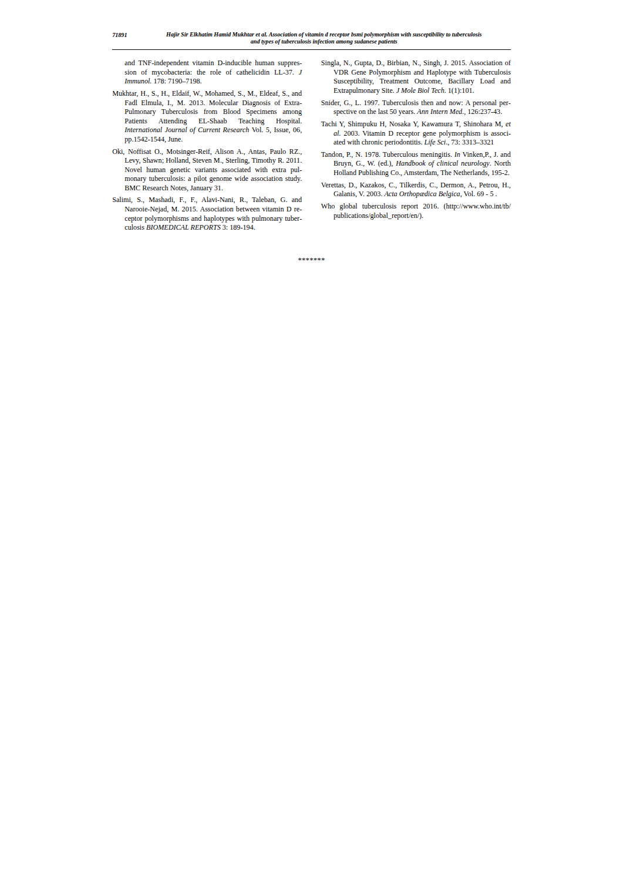71891
Hajir Sir Elkhatim Hamid Mukhtar et al. Association of vitamin d receptor bsmi polymorphism with susceptibility to tuberculosis and types of tuberculosis infection among sudanese patients
and TNF-independent vitamin D-inducible human suppression of mycobacteria: the role of cathelicidin LL-37. J Immunol. 178: 7190–7198.
Mukhtar, H., S., H., Eldaif, W., Mohamed, S., M., Eldeaf, S., and Fadl Elmula, I., M. 2013. Molecular Diagnosis of Extra- Pulmonary Tuberculosis from Blood Specimens among Patients Attending EL-Shaab Teaching Hospital. International Journal of Current Research Vol. 5, Issue, 06, pp.1542-1544, June.
Oki, Noffisat O., Motsinger-Reif, Alison A., Antas, Paulo RZ., Levy, Shawn; Holland, Steven M., Sterling, Timothy R. 2011. Novel human genetic variants associated with extra pulmonary tuberculosis: a pilot genome wide association study. BMC Research Notes, January 31.
Salimi, S., Mashadi, F., F., Alavi-Nani, R., Taleban, G. and Narooie-Nejad, M. 2015. Association between vitamin D receptor polymorphisms and haplotypes with pulmonary tuberculosis BIOMEDICAL REPORTS 3: 189-194.
Singla, N., Gupta, D., Birbian, N., Singh, J. 2015. Association of VDR Gene Polymorphism and Haplotype with Tuberculosis Susceptibility, Treatment Outcome, Bacillary Load and Extrapulmonary Site. J Mole Biol Tech. 1(1):101.
Snider, G., L. 1997. Tuberculosis then and now: A personal perspective on the last 50 years. Ann Intern Med., 126:237-43.
Tachi Y, Shimpuku H, Nosaka Y, Kawamura T, Shinohara M, et al. 2003. Vitamin D receptor gene polymorphism is associated with chronic periodontitis. Life Sci., 73: 3313–3321
Tandon, P., N. 1978. Tuberculous meningitis. In Vinken,P., J. and Bruyn, G., W. (ed.), Handbook of clinical neurology. North Holland Publishing Co., Amsterdam, The Netherlands, 195-2.
Verettas, D., Kazakos, C., Tilkerdis, C., Dermon, A., Petrou, H., Galanis, V. 2003. Acta Orthopædica Belgica, Vol. 69 - 5 .
Who global tuberculosis report 2016. (http://www.who.int/tb/ publications/global_report/en/).
*******